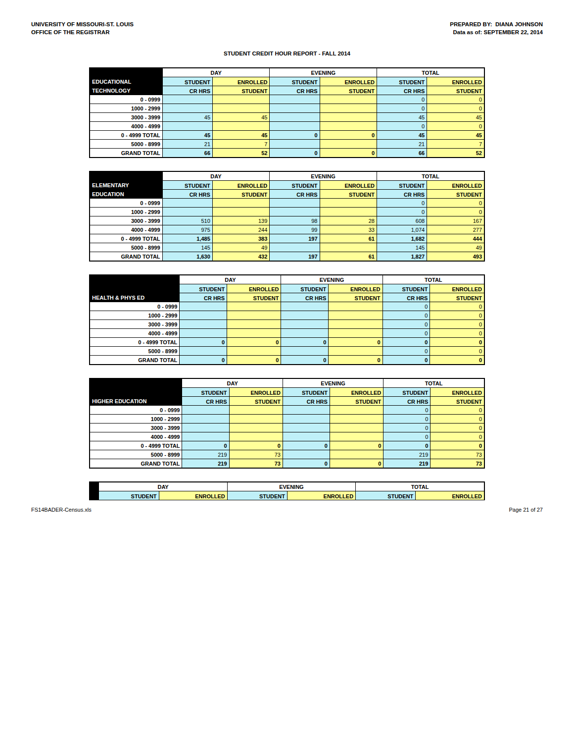| UNIVERSITY OF MISSOURI-ST. LOUIS | PREPARED BY: DIANA JOHNSON |
| OFFICE OF THE REGISTRAR | Data as of: SEPTEMBER 22, 2014 |
STUDENT CREDIT HOUR REPORT - FALL 2014
| | DAY | EVENING | TOTAL |
| EDUCATIONAL | STUDENT | ENROLLED | STUDENT | ENROLLED | STUDENT | ENROLLED |
| TECHNOLOGY | CR HRS | STUDENT | CR HRS | STUDENT | CR HRS | STUDENT |
| 0 - 0999 | | | | | 0 | 0 |
| 1000 - 2999 | | | | | 0 | 0 |
| 3000 - 3999 | 45 | 45 | | | 45 | 45 |
| 4000 - 4999 | | | | | 0 | 0 |
| 0 - 4999 TOTAL | 45 | 45 | 0 | 0 | 45 | 45 |
| 5000 - 8999 | 21 | 7 | | | 21 | 7 |
| GRAND TOTAL | 66 | 52 | 0 | 0 | 66 | 52 |
| | DAY | EVENING | TOTAL |
| ELEMENTARY | STUDENT | ENROLLED | STUDENT | ENROLLED | STUDENT | ENROLLED |
| EDUCATION | CR HRS | STUDENT | CR HRS | STUDENT | CR HRS | STUDENT |
| 0 - 0999 | | | | | 0 | 0 |
| 1000 - 2999 | | | | | 0 | 0 |
| 3000 - 3999 | 510 | 139 | 98 | 28 | 608 | 167 |
| 4000 - 4999 | 975 | 244 | 99 | 33 | 1,074 | 277 |
| 0 - 4999 TOTAL | 1,485 | 383 | 197 | 61 | 1,682 | 444 |
| 5000 - 8999 | 145 | 49 | | | 145 | 49 |
| GRAND TOTAL | 1,630 | 432 | 197 | 61 | 1,827 | 493 |
| | DAY | EVENING | TOTAL |
| | STUDENT | ENROLLED | STUDENT | ENROLLED | STUDENT | ENROLLED |
| HEALTH & PHYS ED | CR HRS | STUDENT | CR HRS | STUDENT | CR HRS | STUDENT |
| 0 - 0999 | | | | | 0 | 0 |
| 1000 - 2999 | | | | | 0 | 0 |
| 3000 - 3999 | | | | | 0 | 0 |
| 4000 - 4999 | | | | | 0 | 0 |
| 0 - 4999 TOTAL | 0 | 0 | 0 | 0 | 0 | 0 |
| 5000 - 8999 | | | | | 0 | 0 |
| GRAND TOTAL | 0 | 0 | 0 | 0 | 0 | 0 |
| | DAY | EVENING | TOTAL |
| | STUDENT | ENROLLED | STUDENT | ENROLLED | STUDENT | ENROLLED |
| HIGHER EDUCATION | CR HRS | STUDENT | CR HRS | STUDENT | CR HRS | STUDENT |
| 0 - 0999 | | | | | 0 | 0 |
| 1000 - 2999 | | | | | 0 | 0 |
| 3000 - 3999 | | | | | 0 | 0 |
| 4000 - 4999 | | | | | 0 | 0 |
| 0 - 4999 TOTAL | 0 | 0 | 0 | 0 | 0 | 0 |
| 5000 - 8999 | 219 | 73 | | | 219 | 73 |
| GRAND TOTAL | 219 | 73 | 0 | 0 | 219 | 73 |
| | DAY | EVENING | TOTAL |
| | STUDENT | ENROLLED | STUDENT | ENROLLED | STUDENT | ENROLLED |
| FS14BADER-Census.xls | Page 21 of 27 |